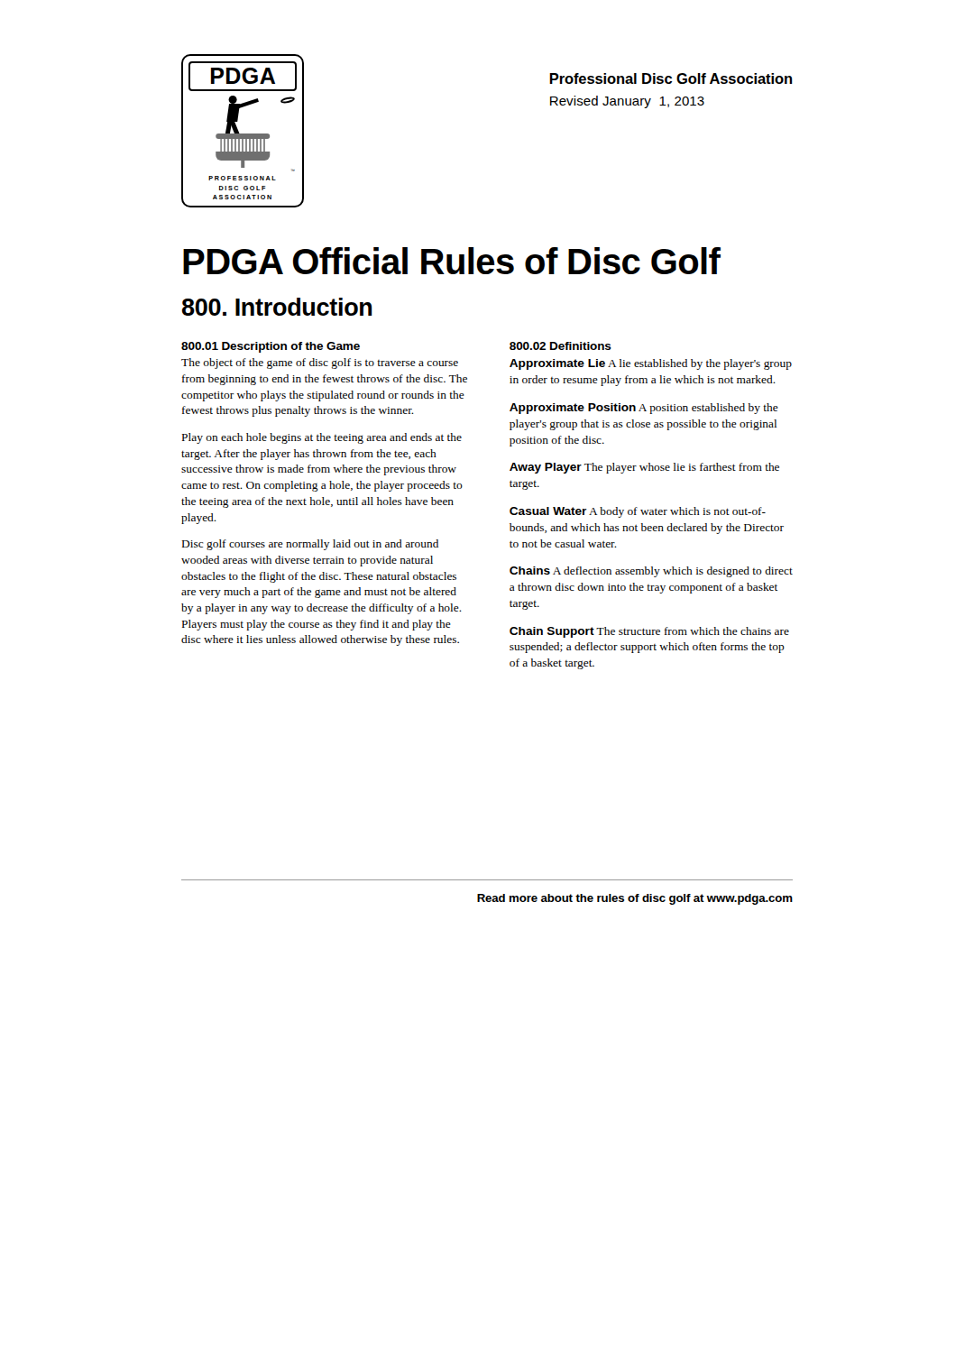PDGA
™
PROFESSIONAL
DISC GOLF
ASSOCIATION
Professional Disc Golf Association
Revised January 1, 2013
PDGA Official Rules of Disc Golf
800. Introduction
800.01 Description of the Game
The object of the game of disc golf is to traverse a course from beginning to end in the fewest throws of the disc. The competitor who plays the stipulated round or rounds in the fewest throws plus penalty throws is the winner.
Play on each hole begins at the teeing area and ends at the target. After the player has thrown from the tee, each successive throw is made from where the previous throw came to rest. On completing a hole, the player proceeds to the teeing area of the next hole, until all holes have been played.
Disc golf courses are normally laid out in and around wooded areas with diverse terrain to provide natural obstacles to the flight of the disc. These natural obstacles are very much a part of the game and must not be altered by a player in any way to decrease the difficulty of a hole. Players must play the course as they find it and play the disc where it lies unless allowed otherwise by these rules.
800.02 Definitions
Approximate Lie A lie established by the player's group in order to resume play from a lie which is not marked.
Approximate Position A position established by the player's group that is as close as possible to the original position of the disc.
Away Player The player whose lie is farthest from the target.
Casual Water A body of water which is not out-of-bounds, and which has not been declared by the Director to not be casual water.
Chains A deflection assembly which is designed to direct a thrown disc down into the tray component of a basket target.
Chain Support The structure from which the chains are suspended; a deflector support which often forms the top of a basket target.
Read more about the rules of disc golf at www.pdga.com